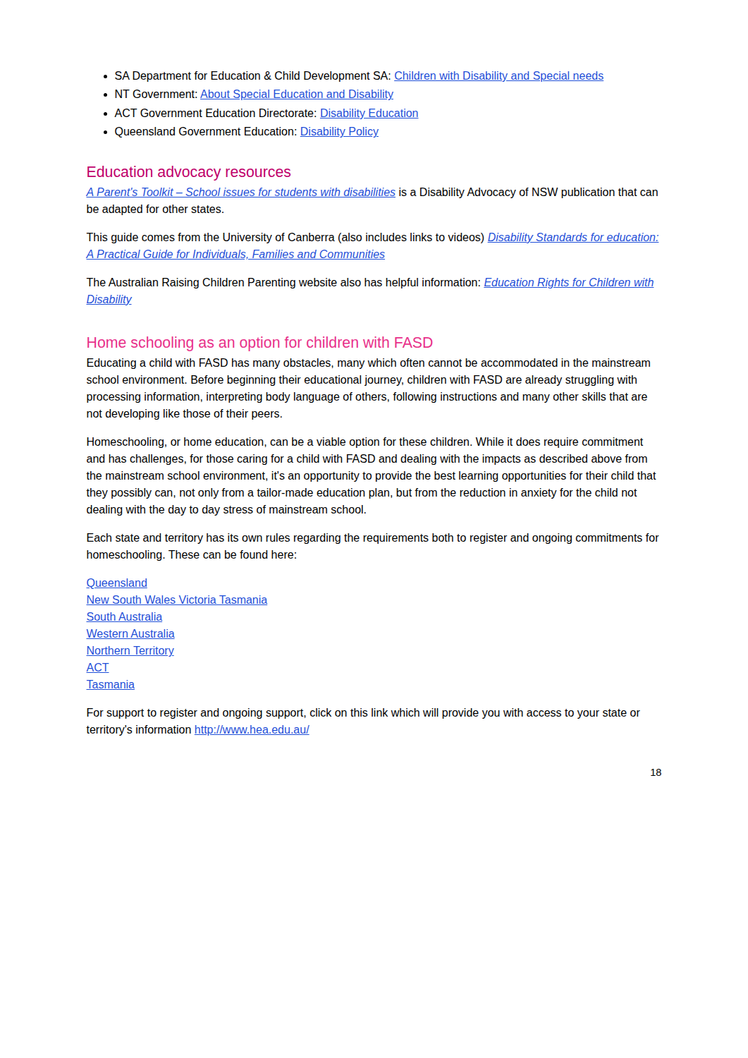SA Department for Education & Child Development SA: Children with Disability and Special needs
NT Government: About Special Education and Disability
ACT Government Education Directorate: Disability Education
Queensland Government Education: Disability Policy
Education advocacy resources
A Parent's Toolkit – School issues for students with disabilities is a Disability Advocacy of NSW publication that can be adapted for other states.
This guide comes from the University of Canberra (also includes links to videos) Disability Standards for education: A Practical Guide for Individuals, Families and Communities
The Australian Raising Children Parenting website also has helpful information: Education Rights for Children with Disability
Home schooling as an option for children with FASD
Educating a child with FASD has many obstacles, many which often cannot be accommodated in the mainstream school environment. Before beginning their educational journey, children with FASD are already struggling with processing information, interpreting body language of others, following instructions and many other skills that are not developing like those of their peers.
Homeschooling, or home education, can be a viable option for these children. While it does require commitment and has challenges, for those caring for a child with FASD and dealing with the impacts as described above from the mainstream school environment, it's an opportunity to provide the best learning opportunities for their child that they possibly can, not only from a tailor-made education plan, but from the reduction in anxiety for the child not dealing with the day to day stress of mainstream school.
Each state and territory has its own rules regarding the requirements both to register and ongoing commitments for homeschooling. These can be found here:
Queensland
New South Wales Victoria Tasmania
South Australia
Western Australia
Northern Territory
ACT
Tasmania
For support to register and ongoing support, click on this link which will provide you with access to your state or territory's information http://www.hea.edu.au/
18